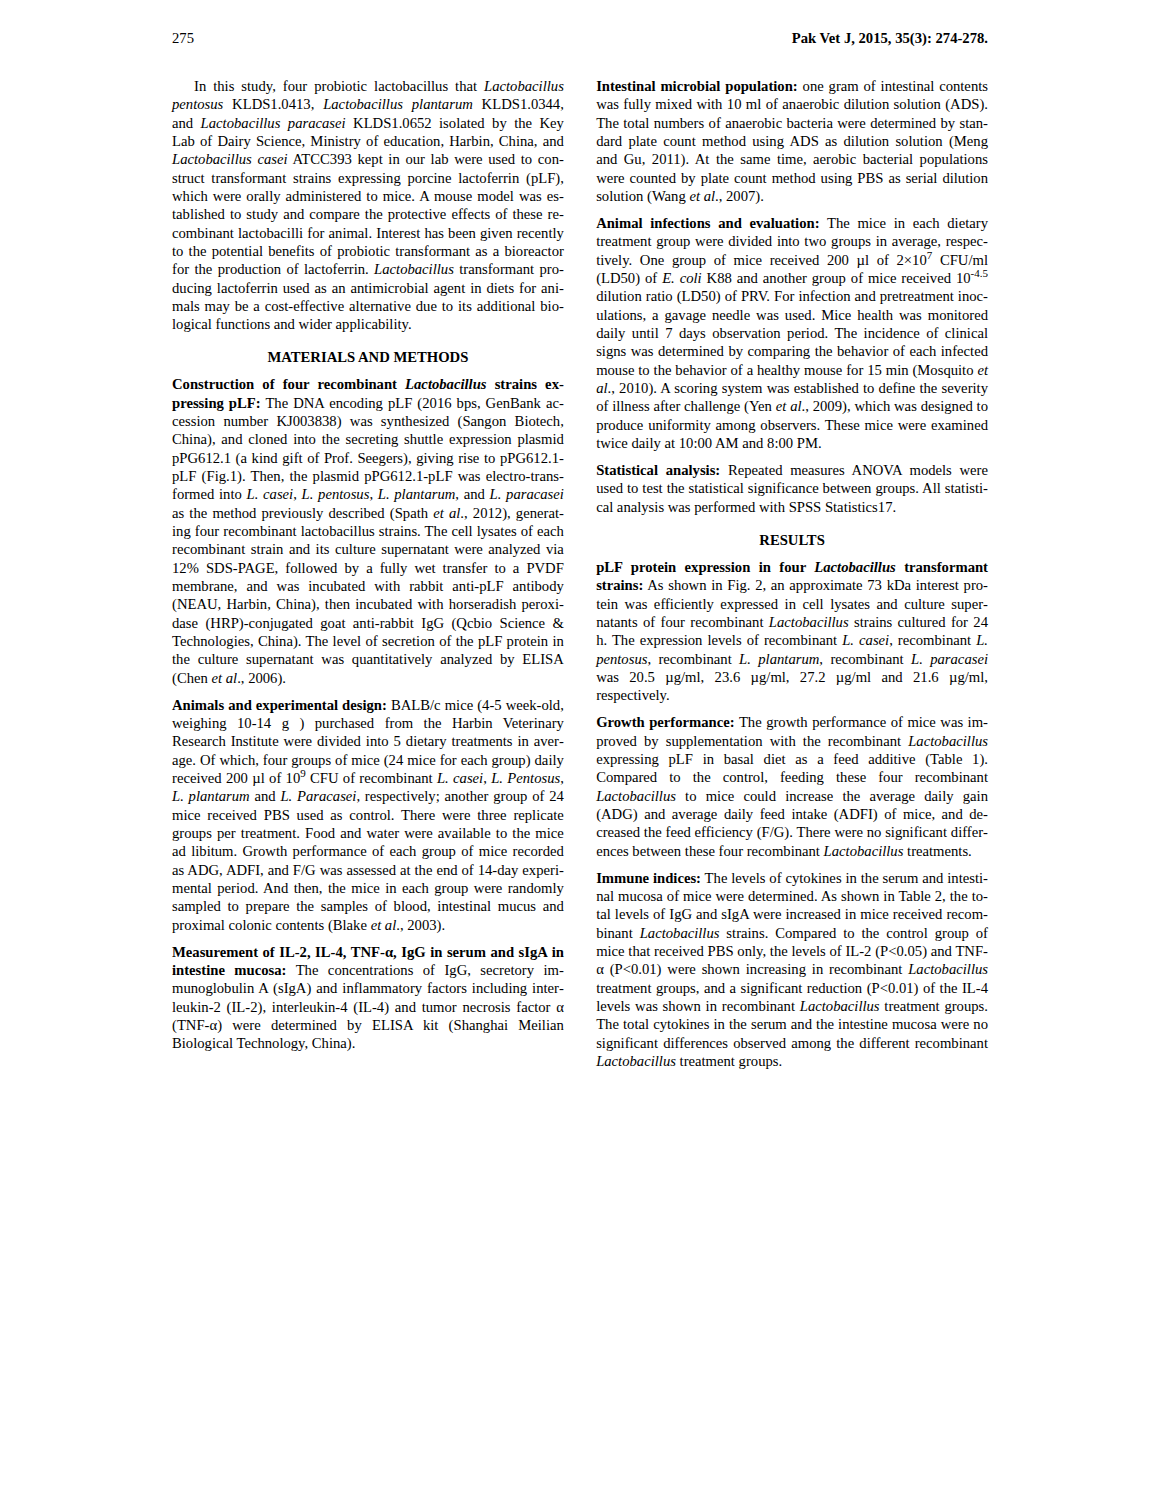275 Pak Vet J, 2015, 35(3): 274-278.
In this study, four probiotic lactobacillus that Lactobacillus pentosus KLDS1.0413, Lactobacillus plantarum KLDS1.0344, and Lactobacillus paracasei KLDS1.0652 isolated by the Key Lab of Dairy Science, Ministry of education, Harbin, China, and Lactobacillus casei ATCC393 kept in our lab were used to construct transformant strains expressing porcine lactoferrin (pLF), which were orally administered to mice. A mouse model was established to study and compare the protective effects of these recombinant lactobacilli for animal. Interest has been given recently to the potential benefits of probiotic transformant as a bioreactor for the production of lactoferrin. Lactobacillus transformant producing lactoferrin used as an antimicrobial agent in diets for animals may be a cost-effective alternative due to its additional biological functions and wider applicability.
Materials and Methods
Construction of four recombinant Lactobacillus strains expressing pLF: The DNA encoding pLF (2016 bps, GenBank accession number KJ003838) was synthesized (Sangon Biotech, China), and cloned into the secreting shuttle expression plasmid pPG612.1 (a kind gift of Prof. Seegers), giving rise to pPG612.1-pLF (Fig.1). Then, the plasmid pPG612.1-pLF was electro-transformed into L. casei, L. pentosus, L. plantarum, and L. paracasei as the method previously described (Spath et al., 2012), generating four recombinant lactobacillus strains. The cell lysates of each recombinant strain and its culture supernatant were analyzed via 12% SDS-PAGE, followed by a fully wet transfer to a PVDF membrane, and was incubated with rabbit anti-pLF antibody (NEAU, Harbin, China), then incubated with horseradish peroxidase (HRP)-conjugated goat anti-rabbit IgG (Qcbio Science & Technologies, China). The level of secretion of the pLF protein in the culture supernatant was quantitatively analyzed by ELISA (Chen et al., 2006).
Animals and experimental design: BALB/c mice (4-5 week-old, weighing 10-14 g ) purchased from the Harbin Veterinary Research Institute were divided into 5 dietary treatments in average. Of which, four groups of mice (24 mice for each group) daily received 200 µl of 109 CFU of recombinant L. casei, L. Pentosus, L. plantarum and L. Paracasei, respectively; another group of 24 mice received PBS used as control. There were three replicate groups per treatment. Food and water were available to the mice ad libitum. Growth performance of each group of mice recorded as ADG, ADFI, and F/G was assessed at the end of 14-day experimental period. And then, the mice in each group were randomly sampled to prepare the samples of blood, intestinal mucus and proximal colonic contents (Blake et al., 2003).
Measurement of IL-2, IL-4, TNF-α, IgG in serum and sIgA in intestine mucosa: The concentrations of IgG, secretory immunoglobulin A (sIgA) and inflammatory factors including interleukin-2 (IL-2), interleukin-4 (IL-4) and tumor necrosis factor α (TNF-α) were determined by ELISA kit (Shanghai Meilian Biological Technology, China).
Intestinal microbial population: one gram of intestinal contents was fully mixed with 10 ml of anaerobic dilution solution (ADS). The total numbers of anaerobic bacteria were determined by standard plate count method using ADS as dilution solution (Meng and Gu, 2011). At the same time, aerobic bacterial populations were counted by plate count method using PBS as serial dilution solution (Wang et al., 2007).
Animal infections and evaluation: The mice in each dietary treatment group were divided into two groups in average, respectively. One group of mice received 200 µl of 2×107 CFU/ml (LD50) of E. coli K88 and another group of mice received 10-4.5 dilution ratio (LD50) of PRV. For infection and pretreatment inoculations, a gavage needle was used. Mice health was monitored daily until 7 days observation period. The incidence of clinical signs was determined by comparing the behavior of each infected mouse to the behavior of a healthy mouse for 15 min (Mosquito et al., 2010). A scoring system was established to define the severity of illness after challenge (Yen et al., 2009), which was designed to produce uniformity among observers. These mice were examined twice daily at 10:00 AM and 8:00 PM.
Statistical analysis: Repeated measures ANOVA models were used to test the statistical significance between groups. All statistical analysis was performed with SPSS Statistics17.
Results
pLF protein expression in four Lactobacillus transformant strains: As shown in Fig. 2, an approximate 73 kDa interest protein was efficiently expressed in cell lysates and culture supernatants of four recombinant Lactobacillus strains cultured for 24 h. The expression levels of recombinant L. casei, recombinant L. pentosus, recombinant L. plantarum, recombinant L. paracasei was 20.5 µg/ml, 23.6 µg/ml, 27.2 µg/ml and 21.6 µg/ml, respectively.
Growth performance: The growth performance of mice was improved by supplementation with the recombinant Lactobacillus expressing pLF in basal diet as a feed additive (Table 1). Compared to the control, feeding these four recombinant Lactobacillus to mice could increase the average daily gain (ADG) and average daily feed intake (ADFI) of mice, and decreased the feed efficiency (F/G). There were no significant differences between these four recombinant Lactobacillus treatments.
Immune indices: The levels of cytokines in the serum and intestinal mucosa of mice were determined. As shown in Table 2, the total levels of IgG and sIgA were increased in mice received recombinant Lactobacillus strains. Compared to the control group of mice that received PBS only, the levels of IL-2 (P<0.05) and TNF-α (P<0.01) were shown increasing in recombinant Lactobacillus treatment groups, and a significant reduction (P<0.01) of the IL-4 levels was shown in recombinant Lactobacillus treatment groups. The total cytokines in the serum and the intestine mucosa were no significant differences observed among the different recombinant Lactobacillus treatment groups.